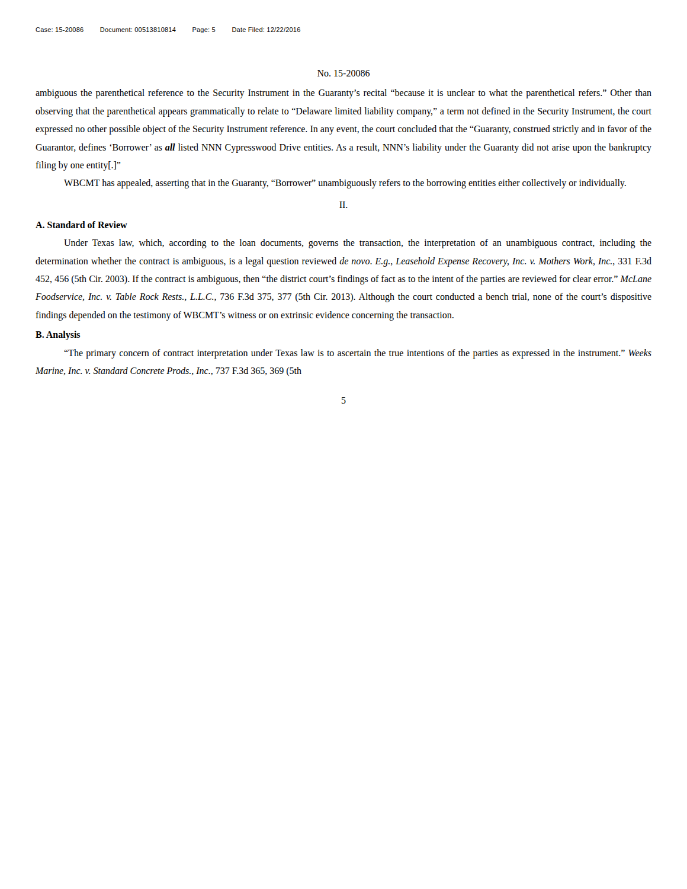Case: 15-20086 Document: 00513810814 Page: 5 Date Filed: 12/22/2016
No. 15-20086
ambiguous the parenthetical reference to the Security Instrument in the Guaranty’s recital “because it is unclear to what the parenthetical refers.” Other than observing that the parenthetical appears grammatically to relate to “Delaware limited liability company,” a term not defined in the Security Instrument, the court expressed no other possible object of the Security Instrument reference. In any event, the court concluded that the “Guaranty, construed strictly and in favor of the Guarantor, defines ‘Borrower’ as all listed NNN Cypresswood Drive entities. As a result, NNN’s liability under the Guaranty did not arise upon the bankruptcy filing by one entity[.]”
WBCMT has appealed, asserting that in the Guaranty, “Borrower” unambiguously refers to the borrowing entities either collectively or individually.
II.
A. Standard of Review
Under Texas law, which, according to the loan documents, governs the transaction, the interpretation of an unambiguous contract, including the determination whether the contract is ambiguous, is a legal question reviewed de novo. E.g., Leasehold Expense Recovery, Inc. v. Mothers Work, Inc., 331 F.3d 452, 456 (5th Cir. 2003). If the contract is ambiguous, then “the district court’s findings of fact as to the intent of the parties are reviewed for clear error.” McLane Foodservice, Inc. v. Table Rock Rests., L.L.C., 736 F.3d 375, 377 (5th Cir. 2013). Although the court conducted a bench trial, none of the court’s dispositive findings depended on the testimony of WBCMT’s witness or on extrinsic evidence concerning the transaction.
B. Analysis
“The primary concern of contract interpretation under Texas law is to ascertain the true intentions of the parties as expressed in the instrument.” Weeks Marine, Inc. v. Standard Concrete Prods., Inc., 737 F.3d 365, 369 (5th
5